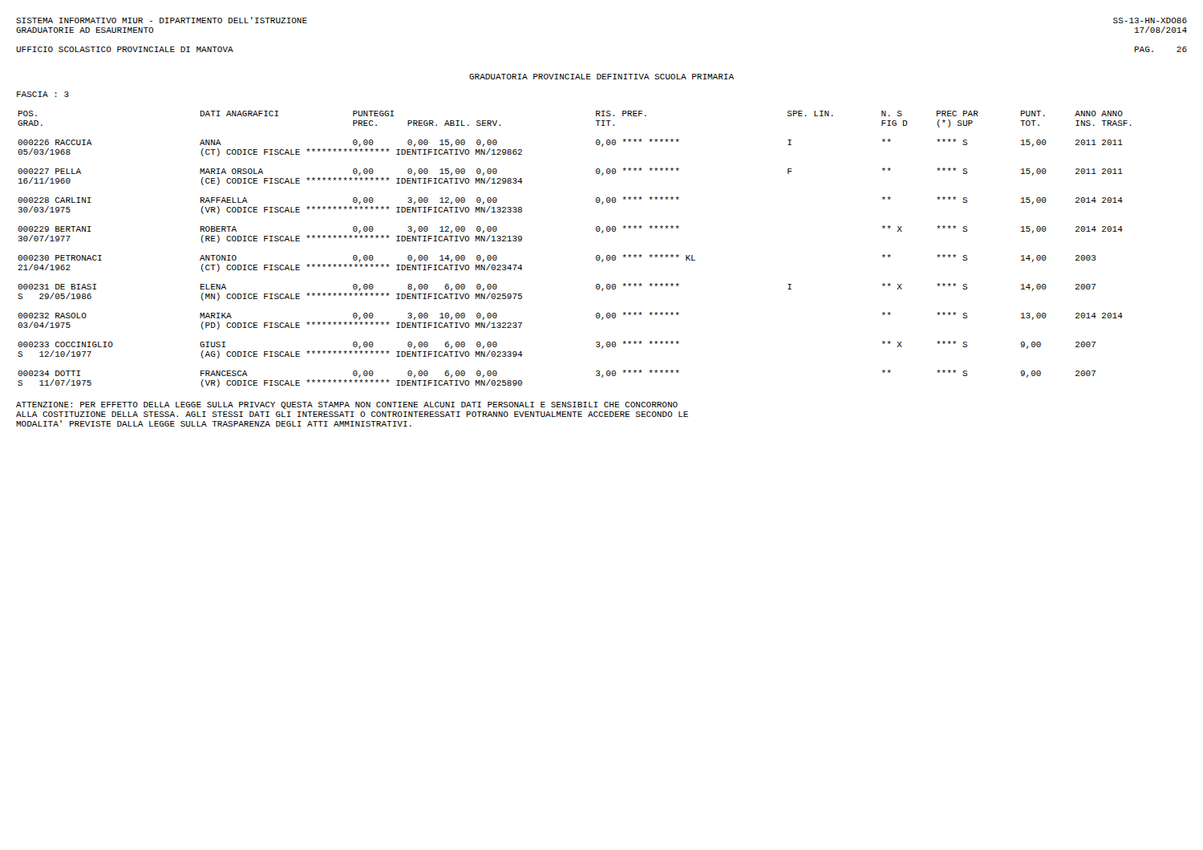SISTEMA INFORMATIVO MIUR - DIPARTIMENTO DELL'ISTRUZIONE SS-13-HN-XDO86
GRADUATORIE AD ESAURIMENTO 17/08/2014
UFFICIO SCOLASTICO PROVINCIALE DI MANTOVA PAG. 26
GRADUATORIA PROVINCIALE DEFINITIVA SCUOLA PRIMARIA
FASCIA : 3
| POS. | DATI ANAGRAFICI | PUNTEGGI | RIS. PREF. | SPE. LIN. | N. S | PREC PAR | PUNT. | ANNO ANNO |
| GRAD. | | PREC. | PREGR. ABIL. SERV. | | TIT. | | FIG D | (*) SUP | TOT. | INS. TRASF. |
| 000226 RACCUIA | ANNA | 0,00 | 0,00 15,00 0,00 | | 0,00 **** ****** | I | ** | **** S | 15,00 | 2011 2011 |
| 05/03/1968 | (CT) CODICE FISCALE **************** IDENTIFICATIVO MN/129862 |
| 000227 PELLA | MARIA ORSOLA | 0,00 | 0,00 15,00 0,00 | | 0,00 **** ****** | F | ** | **** S | 15,00 | 2011 2011 |
| 16/11/1960 | (CE) CODICE FISCALE **************** IDENTIFICATIVO MN/129834 |
| 000228 CARLINI | RAFFAELLA | 0,00 | 3,00 12,00 0,00 | | 0,00 **** ****** | | ** | **** S | 15,00 | 2014 2014 |
| 30/03/1975 | (VR) CODICE FISCALE **************** IDENTIFICATIVO MN/132338 |
| 000229 BERTANI | ROBERTA | 0,00 | 3,00 12,00 0,00 | | 0,00 **** ****** | | ** X | **** S | 15,00 | 2014 2014 |
| 30/07/1977 | (RE) CODICE FISCALE **************** IDENTIFICATIVO MN/132139 |
| 000230 PETRONACI | ANTONIO | 0,00 | 0,00 14,00 0,00 | | 0,00 **** ****** KL | | ** | **** S | 14,00 | 2003 |
| 21/04/1962 | (CT) CODICE FISCALE **************** IDENTIFICATIVO MN/023474 |
| 000231 DE BIASI | ELENA | 0,00 | 8,00 6,00 0,00 | | 0,00 **** ****** | I | ** X | **** S | 14,00 | 2007 |
| S 29/05/1986 | (MN) CODICE FISCALE **************** IDENTIFICATIVO MN/025975 |
| 000232 RASOLO | MARIKA | 0,00 | 3,00 10,00 0,00 | | 0,00 **** ****** | | ** | **** S | 13,00 | 2014 2014 |
| 03/04/1975 | (PD) CODICE FISCALE **************** IDENTIFICATIVO MN/132237 |
| 000233 COCCINIGLIO | GIUSI | 0,00 | 0,00 6,00 0,00 | | 3,00 **** ****** | | ** X | **** S | 9,00 | 2007 |
| S 12/10/1977 | (AG) CODICE FISCALE **************** IDENTIFICATIVO MN/023394 |
| 000234 DOTTI | FRANCESCA | 0,00 | 0,00 6,00 0,00 | | 3,00 **** ****** | | ** | **** S | 9,00 | 2007 |
| S 11/07/1975 | (VR) CODICE FISCALE **************** IDENTIFICATIVO MN/025890 |
ATTENZIONE: PER EFFETTO DELLA LEGGE SULLA PRIVACY QUESTA STAMPA NON CONTIENE ALCUNI DATI PERSONALI E SENSIBILI CHE CONCORRONO
ALLA COSTITUZIONE DELLA STESSA. AGLI STESSI DATI GLI INTERESSATI O CONTROINTERESSATI POTRANNO EVENTUALMENTE ACCEDERE SECONDO LE
MODALITA' PREVISTE DALLA LEGGE SULLA TRASPARENZA DEGLI ATTI AMMINISTRATIVI.